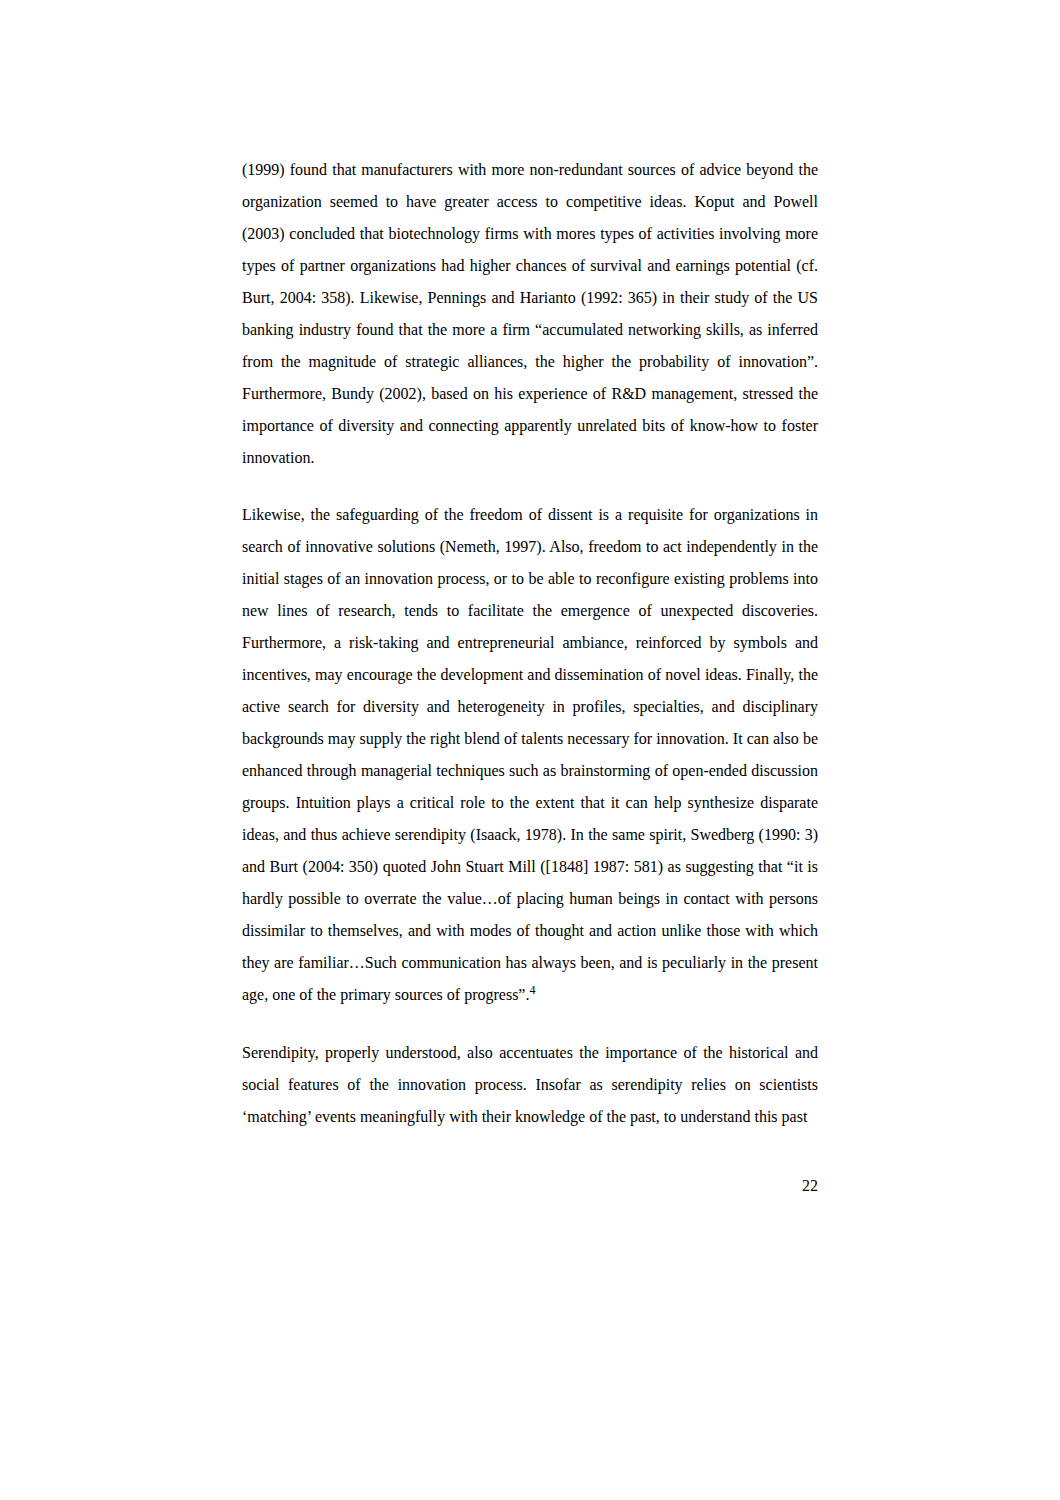(1999) found that manufacturers with more non-redundant sources of advice beyond the organization seemed to have greater access to competitive ideas. Koput and Powell (2003) concluded that biotechnology firms with mores types of activities involving more types of partner organizations had higher chances of survival and earnings potential (cf. Burt, 2004: 358). Likewise, Pennings and Harianto (1992: 365) in their study of the US banking industry found that the more a firm “accumulated networking skills, as inferred from the magnitude of strategic alliances, the higher the probability of innovation”. Furthermore, Bundy (2002), based on his experience of R&D management, stressed the importance of diversity and connecting apparently unrelated bits of know-how to foster innovation.
Likewise, the safeguarding of the freedom of dissent is a requisite for organizations in search of innovative solutions (Nemeth, 1997). Also, freedom to act independently in the initial stages of an innovation process, or to be able to reconfigure existing problems into new lines of research, tends to facilitate the emergence of unexpected discoveries. Furthermore, a risk-taking and entrepreneurial ambiance, reinforced by symbols and incentives, may encourage the development and dissemination of novel ideas. Finally, the active search for diversity and heterogeneity in profiles, specialties, and disciplinary backgrounds may supply the right blend of talents necessary for innovation. It can also be enhanced through managerial techniques such as brainstorming of open-ended discussion groups. Intuition plays a critical role to the extent that it can help synthesize disparate ideas, and thus achieve serendipity (Isaack, 1978). In the same spirit, Swedberg (1990: 3) and Burt (2004: 350) quoted John Stuart Mill ([1848] 1987: 581) as suggesting that “it is hardly possible to overrate the value…of placing human beings in contact with persons dissimilar to themselves, and with modes of thought and action unlike those with which they are familiar…Such communication has always been, and is peculiarly in the present age, one of the primary sources of progress”.4
Serendipity, properly understood, also accentuates the importance of the historical and social features of the innovation process. Insofar as serendipity relies on scientists ‘matching’ events meaningfully with their knowledge of the past, to understand this past
22